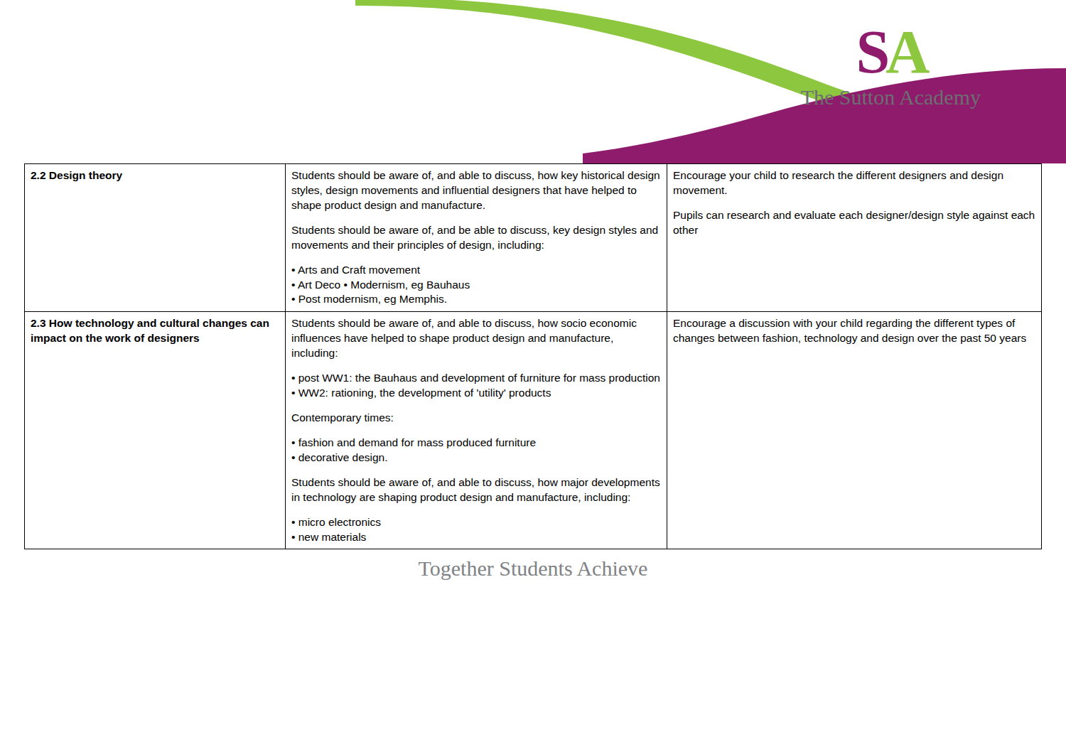SA
The Sutton Academy
| 2.2 Design theory | Students should be aware of, and able to discuss, how key historical design styles, design movements and influential designers that have helped to shape product design and manufacture. Students should be aware of, and be able to discuss, key design styles and movements and their principles of design, including: • Arts and Craft movement • Art Deco • Modernism, eg Bauhaus • Post modernism, eg Memphis. | Encourage your child to research the different designers and design movement. Pupils can research and evaluate each designer/design style against each other |
| 2.3 How technology and cultural changes can impact on the work of designers | Students should be aware of, and able to discuss, how socio economic influences have helped to shape product design and manufacture, including: • post WW1: the Bauhaus and development of furniture for mass production • WW2: rationing, the development of 'utility' products Contemporary times: • fashion and demand for mass produced furniture • decorative design. Students should be aware of, and able to discuss, how major developments in technology are shaping product design and manufacture, including: • micro electronics • new materials | Encourage a discussion with your child regarding the different types of changes between fashion, technology and design over the past 50 years |
Together Students Achieve